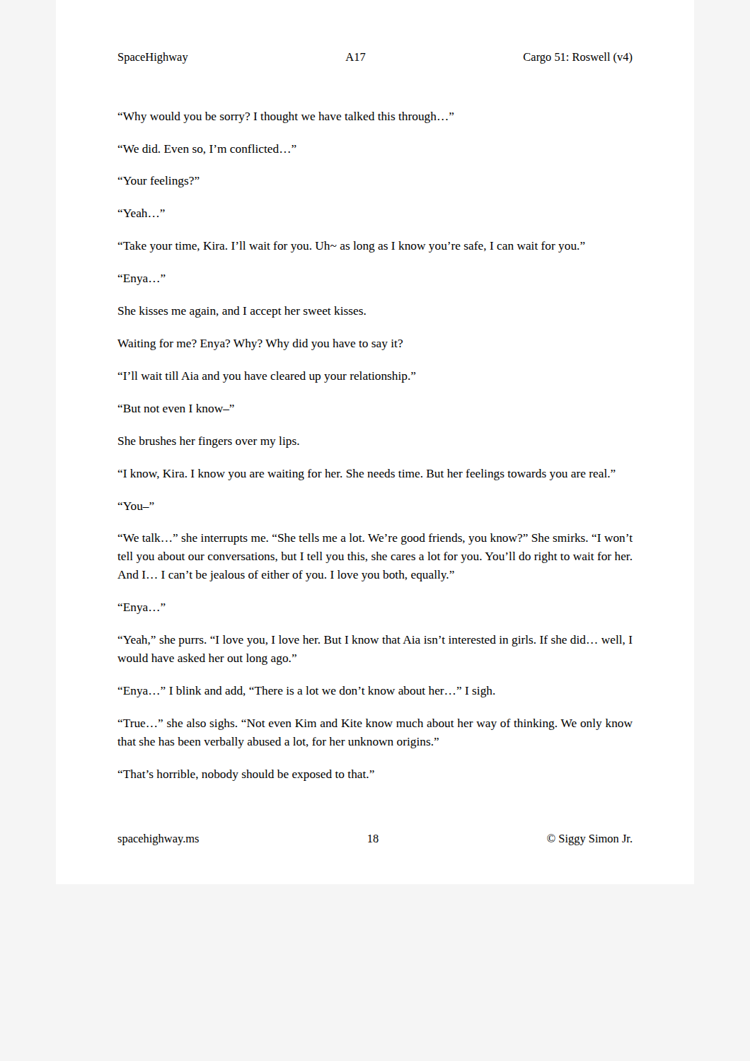SpaceHighway
A17
Cargo 51: Roswell (v4)
“Why would you be sorry? I thought we have talked this through…”
“We did. Even so, I’m conflicted…”
“Your feelings?”
“Yeah…”
“Take your time, Kira. I’ll wait for you. Uh~ as long as I know you’re safe, I can wait for you.”
“Enya…”
She kisses me again, and I accept her sweet kisses.
Waiting for me? Enya? Why? Why did you have to say it?
“I’ll wait till Aia and you have cleared up your relationship.”
“But not even I know–”
She brushes her fingers over my lips.
“I know, Kira. I know you are waiting for her. She needs time. But her feelings towards you are real.”
“You–”
“We talk…” she interrupts me. “She tells me a lot. We’re good friends, you know?” She smirks. “I won’t tell you about our conversations, but I tell you this, she cares a lot for you. You’ll do right to wait for her. And I… I can’t be jealous of either of you. I love you both, equally.”
“Enya…”
“Yeah,” she purrs. “I love you, I love her. But I know that Aia isn’t interested in girls. If she did… well, I would have asked her out long ago.”
“Enya…” I blink and add, “There is a lot we don’t know about her…” I sigh.
“True…” she also sighs. “Not even Kim and Kite know much about her way of thinking. We only know that she has been verbally abused a lot, for her unknown origins.”
“That’s horrible, nobody should be exposed to that.”
spacehighway.ms
18
© Siggy Simon Jr.